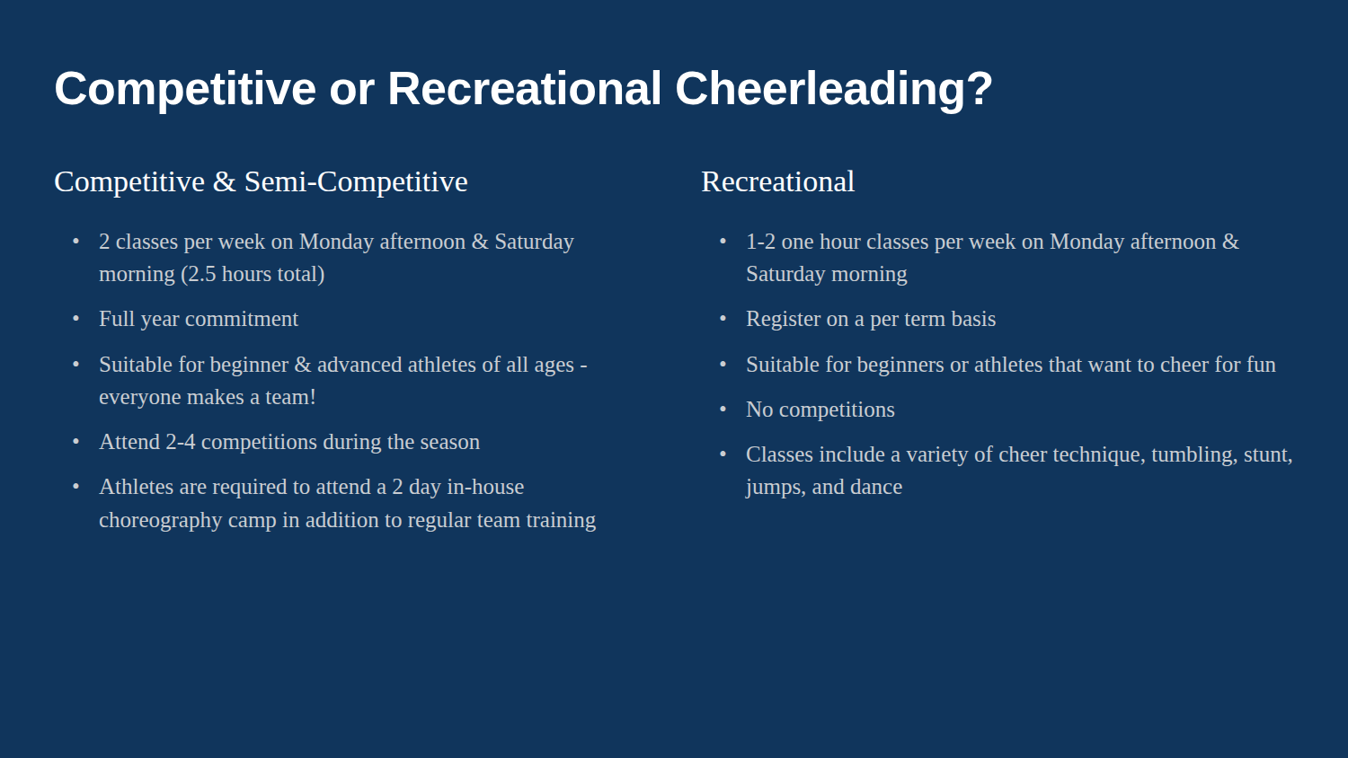Competitive or Recreational Cheerleading?
Competitive & Semi-Competitive
2 classes per week on Monday afternoon & Saturday morning (2.5 hours total)
Full year commitment
Suitable for beginner & advanced athletes of all ages - everyone makes a team!
Attend 2-4 competitions during the season
Athletes are required to attend a 2 day in-house choreography camp in addition to regular team training
Recreational
1-2 one hour classes per week on Monday afternoon & Saturday morning
Register on a per term basis
Suitable for beginners or athletes that want to cheer for fun
No competitions
Classes include a variety of cheer technique, tumbling, stunt, jumps, and dance